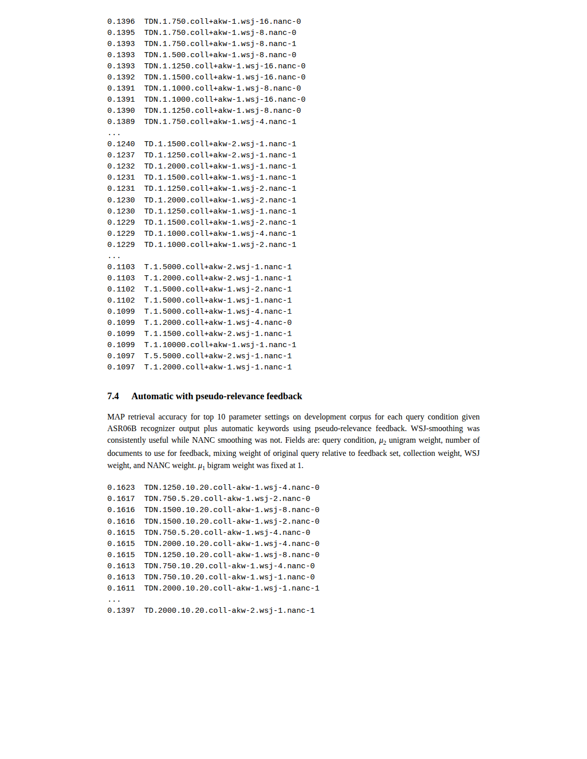0.1396  TDN.1.750.coll+akw-1.wsj-16.nanc-0
0.1395  TDN.1.750.coll+akw-1.wsj-8.nanc-0
0.1393  TDN.1.750.coll+akw-1.wsj-8.nanc-1
0.1393  TDN.1.500.coll+akw-1.wsj-8.nanc-0
0.1393  TDN.1.1250.coll+akw-1.wsj-16.nanc-0
0.1392  TDN.1.1500.coll+akw-1.wsj-16.nanc-0
0.1391  TDN.1.1000.coll+akw-1.wsj-8.nanc-0
0.1391  TDN.1.1000.coll+akw-1.wsj-16.nanc-0
0.1390  TDN.1.1250.coll+akw-1.wsj-8.nanc-0
0.1389  TDN.1.750.coll+akw-1.wsj-4.nanc-1
...
0.1240  TD.1.1500.coll+akw-2.wsj-1.nanc-1
0.1237  TD.1.1250.coll+akw-2.wsj-1.nanc-1
0.1232  TD.1.2000.coll+akw-1.wsj-1.nanc-1
0.1231  TD.1.1500.coll+akw-1.wsj-1.nanc-1
0.1231  TD.1.1250.coll+akw-1.wsj-2.nanc-1
0.1230  TD.1.2000.coll+akw-1.wsj-2.nanc-1
0.1230  TD.1.1250.coll+akw-1.wsj-1.nanc-1
0.1229  TD.1.1500.coll+akw-1.wsj-2.nanc-1
0.1229  TD.1.1000.coll+akw-1.wsj-4.nanc-1
0.1229  TD.1.1000.coll+akw-1.wsj-2.nanc-1
...
0.1103  T.1.5000.coll+akw-2.wsj-1.nanc-1
0.1103  T.1.2000.coll+akw-2.wsj-1.nanc-1
0.1102  T.1.5000.coll+akw-1.wsj-2.nanc-1
0.1102  T.1.5000.coll+akw-1.wsj-1.nanc-1
0.1099  T.1.5000.coll+akw-1.wsj-4.nanc-1
0.1099  T.1.2000.coll+akw-1.wsj-4.nanc-0
0.1099  T.1.1500.coll+akw-2.wsj-1.nanc-1
0.1099  T.1.10000.coll+akw-1.wsj-1.nanc-1
0.1097  T.5.5000.coll+akw-2.wsj-1.nanc-1
0.1097  T.1.2000.coll+akw-1.wsj-1.nanc-1
7.4 Automatic with pseudo-relevance feedback
MAP retrieval accuracy for top 10 parameter settings on development corpus for each query condition given ASR06B recognizer output plus automatic keywords using pseudo-relevance feedback. WSJ-smoothing was consistently useful while NANC smoothing was not. Fields are: query condition, μ2 unigram weight, number of documents to use for feedback, mixing weight of original query relative to feedback set, collection weight, WSJ weight, and NANC weight. μ1 bigram weight was fixed at 1.
0.1623  TDN.1250.10.20.coll-akw-1.wsj-4.nanc-0
0.1617  TDN.750.5.20.coll-akw-1.wsj-2.nanc-0
0.1616  TDN.1500.10.20.coll-akw-1.wsj-8.nanc-0
0.1616  TDN.1500.10.20.coll-akw-1.wsj-2.nanc-0
0.1615  TDN.750.5.20.coll-akw-1.wsj-4.nanc-0
0.1615  TDN.2000.10.20.coll-akw-1.wsj-4.nanc-0
0.1615  TDN.1250.10.20.coll-akw-1.wsj-8.nanc-0
0.1613  TDN.750.10.20.coll-akw-1.wsj-4.nanc-0
0.1613  TDN.750.10.20.coll-akw-1.wsj-1.nanc-0
0.1611  TDN.2000.10.20.coll-akw-1.wsj-1.nanc-1
...
0.1397  TD.2000.10.20.coll-akw-2.wsj-1.nanc-1